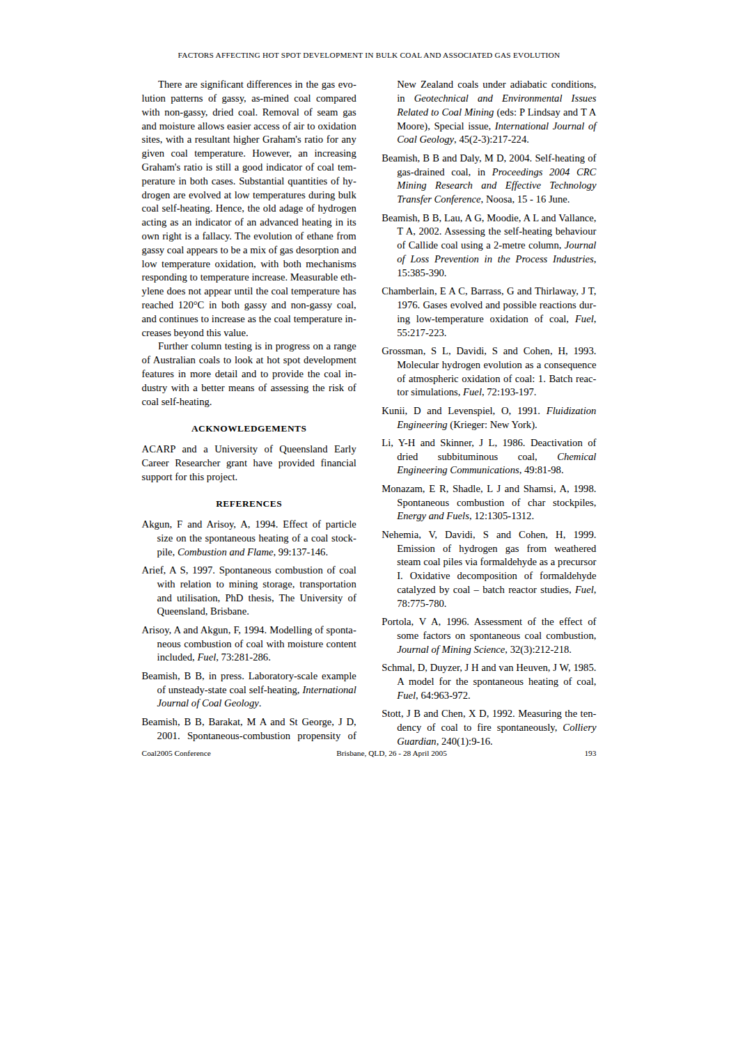Factors Affecting Hot Spot Development in Bulk Coal and Associated Gas Evolution
There are significant differences in the gas evolution patterns of gassy, as-mined coal compared with non-gassy, dried coal. Removal of seam gas and moisture allows easier access of air to oxidation sites, with a resultant higher Graham's ratio for any given coal temperature. However, an increasing Graham's ratio is still a good indicator of coal temperature in both cases. Substantial quantities of hydrogen are evolved at low temperatures during bulk coal self-heating. Hence, the old adage of hydrogen acting as an indicator of an advanced heating in its own right is a fallacy. The evolution of ethane from gassy coal appears to be a mix of gas desorption and low temperature oxidation, with both mechanisms responding to temperature increase. Measurable ethylene does not appear until the coal temperature has reached 120°C in both gassy and non-gassy coal, and continues to increase as the coal temperature increases beyond this value.
Further column testing is in progress on a range of Australian coals to look at hot spot development features in more detail and to provide the coal industry with a better means of assessing the risk of coal self-heating.
ACKNOWLEDGEMENTS
ACARP and a University of Queensland Early Career Researcher grant have provided financial support for this project.
REFERENCES
Akgun, F and Arisoy, A, 1994. Effect of particle size on the spontaneous heating of a coal stockpile, Combustion and Flame, 99:137-146.
Arief, A S, 1997. Spontaneous combustion of coal with relation to mining storage, transportation and utilisation, PhD thesis, The University of Queensland, Brisbane.
Arisoy, A and Akgun, F, 1994. Modelling of spontaneous combustion of coal with moisture content included, Fuel, 73:281-286.
Beamish, B B, in press. Laboratory-scale example of unsteady-state coal self-heating, International Journal of Coal Geology.
Beamish, B B, Barakat, M A and St George, J D, 2001. Spontaneous-combustion propensity of New Zealand coals under adiabatic conditions, in Geotechnical and Environmental Issues Related to Coal Mining (eds: P Lindsay and T A Moore), Special issue, International Journal of Coal Geology, 45(2-3):217-224.
Beamish, B B and Daly, M D, 2004. Self-heating of gas-drained coal, in Proceedings 2004 CRC Mining Research and Effective Technology Transfer Conference, Noosa, 15 - 16 June.
Beamish, B B, Lau, A G, Moodie, A L and Vallance, T A, 2002. Assessing the self-heating behaviour of Callide coal using a 2-metre column, Journal of Loss Prevention in the Process Industries, 15:385-390.
Chamberlain, E A C, Barrass, G and Thirlaway, J T, 1976. Gases evolved and possible reactions during low-temperature oxidation of coal, Fuel, 55:217-223.
Grossman, S L, Davidi, S and Cohen, H, 1993. Molecular hydrogen evolution as a consequence of atmospheric oxidation of coal: 1. Batch reactor simulations, Fuel, 72:193-197.
Kunii, D and Levenspiel, O, 1991. Fluidization Engineering (Krieger: New York).
Li, Y-H and Skinner, J L, 1986. Deactivation of dried subbituminous coal, Chemical Engineering Communications, 49:81-98.
Monazam, E R, Shadle, L J and Shamsi, A, 1998. Spontaneous combustion of char stockpiles, Energy and Fuels, 12:1305-1312.
Nehemia, V, Davidi, S and Cohen, H, 1999. Emission of hydrogen gas from weathered steam coal piles via formaldehyde as a precursor I. Oxidative decomposition of formaldehyde catalyzed by coal – batch reactor studies, Fuel, 78:775-780.
Portola, V A, 1996. Assessment of the effect of some factors on spontaneous coal combustion, Journal of Mining Science, 32(3):212-218.
Schmal, D, Duyzer, J H and van Heuven, J W, 1985. A model for the spontaneous heating of coal, Fuel, 64:963-972.
Stott, J B and Chen, X D, 1992. Measuring the tendency of coal to fire spontaneously, Colliery Guardian, 240(1):9-16.
Coal2005 Conference
Brisbane, QLD, 26 - 28 April 2005
193